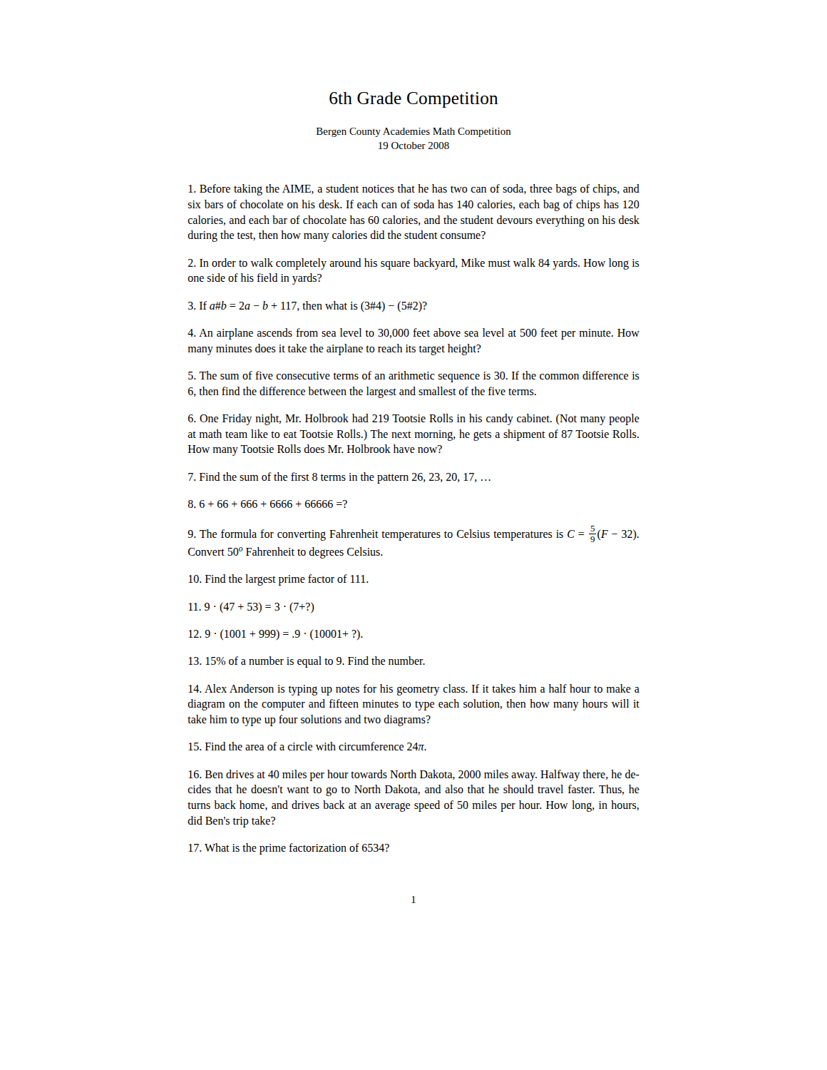6th Grade Competition
Bergen County Academies Math Competition 19 October 2008
Before taking the AIME, a student notices that he has two can of soda, three bags of chips, and six bars of chocolate on his desk. If each can of soda has 140 calories, each bag of chips has 120 calories, and each bar of chocolate has 60 calories, and the student devours everything on his desk during the test, then how many calories did the student consume?
In order to walk completely around his square backyard, Mike must walk 84 yards. How long is one side of his field in yards?
If a#b = 2 a − b + 117, then what is (3#4) − (5#2)?
An airplane ascends from sea level to 30,000 feet above sea level at 500 feet per minute. How many minutes does it take the airplane to reach its target height?
The sum of five consecutive terms of an arithmetic sequence is 30. If the common difference is 6, then find the difference between the largest and smallest of the five terms.
One Friday night, Mr. Holbrook had 219 Tootsie Rolls in his candy cabinet. (Not many people at math team like to eat Tootsie Rolls.) The next morning, he gets a shipment of 87 Tootsie Rolls. How many Tootsie Rolls does Mr. Holbrook have now?
Find the sum of the first 8 terms in the pattern 26, 23, 20, 17, …
6 + 66 + 666 + 6666 + 66666 =?
The formula for converting Fahrenheit temperatures to Celsius temperatures is C = 59(F − 32). Convert 50o Fahrenheit to degrees Celsius.
Find the largest prime factor of 111.
9 · (47 + 53) = 3 · (7+?)
9 · (1001 + 999) = .9 · (10001+ ?).
15% of a number is equal to 9. Find the number.
Alex Anderson is typing up notes for his geometry class. If it takes him a half hour to make a diagram on the computer and fifteen minutes to type each solution, then how many hours will it take him to type up four solutions and two diagrams?
Find the area of a circle with circumference 24π.
Ben drives at 40 miles per hour towards North Dakota, 2000 miles away. Halfway there, he decides that he doesn't want to go to North Dakota, and also that he should travel faster. Thus, he turns back home, and drives back at an average speed of 50 miles per hour. How long, in hours, did Ben's trip take?
What is the prime factorization of 6534?
1